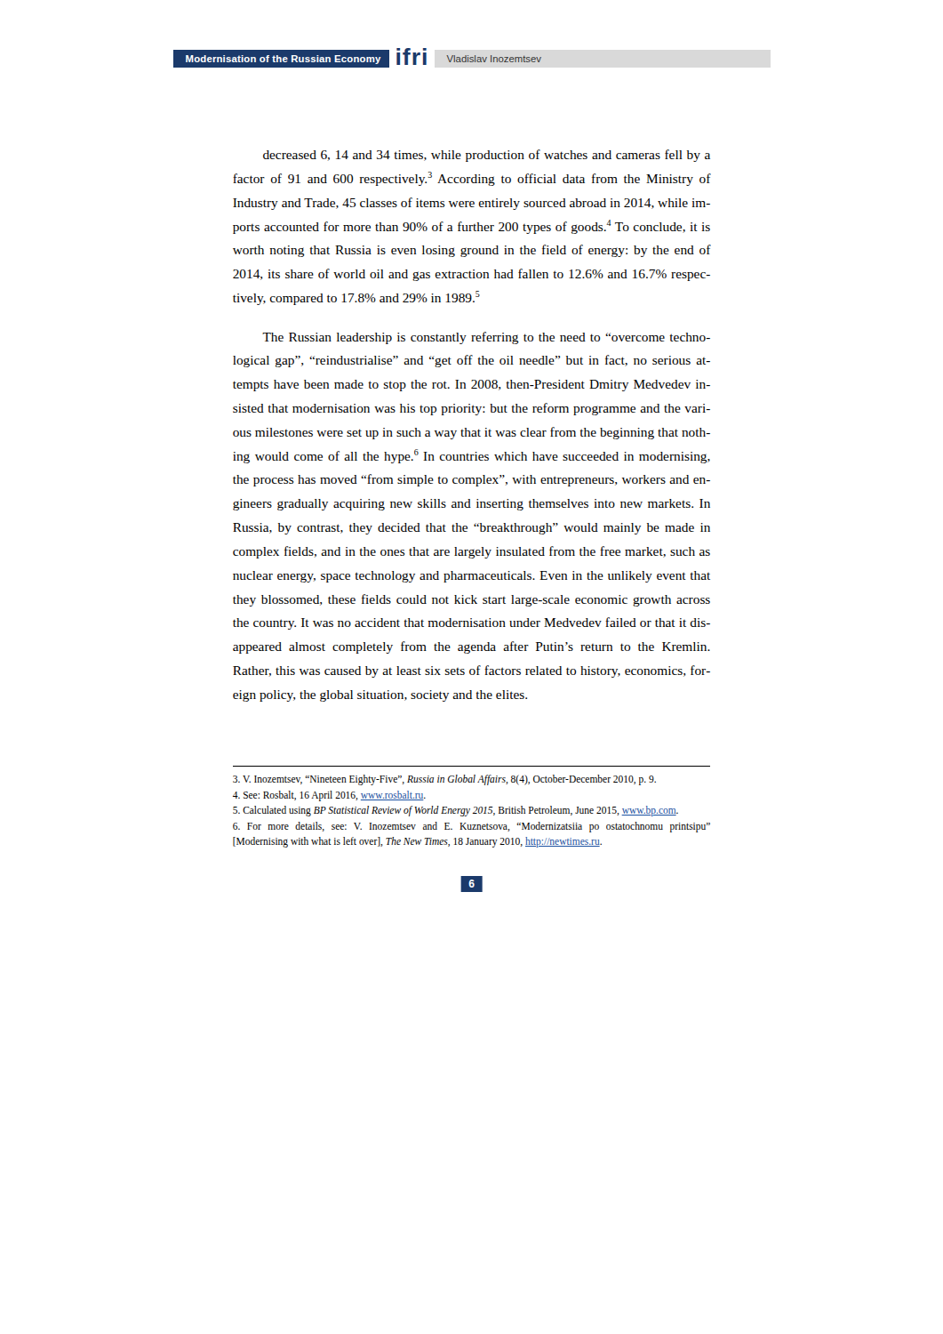Modernisation of the Russian Economy
ifri
Vladislav Inozemtsev
decreased 6, 14 and 34 times, while production of watches and cameras fell by a factor of 91 and 600 respectively.3 According to official data from the Ministry of Industry and Trade, 45 classes of items were entirely sourced abroad in 2014, while imports accounted for more than 90% of a further 200 types of goods.4 To conclude, it is worth noting that Russia is even losing ground in the field of energy: by the end of 2014, its share of world oil and gas extraction had fallen to 12.6% and 16.7% respectively, compared to 17.8% and 29% in 1989.5
The Russian leadership is constantly referring to the need to “overcome technological gap”, “reindustrialise” and “get off the oil needle” but in fact, no serious attempts have been made to stop the rot. In 2008, then-President Dmitry Medvedev insisted that modernisation was his top priority: but the reform programme and the various milestones were set up in such a way that it was clear from the beginning that nothing would come of all the hype.6 In countries which have succeeded in modernising, the process has moved “from simple to complex”, with entrepreneurs, workers and engineers gradually acquiring new skills and inserting themselves into new markets. In Russia, by contrast, they decided that the “breakthrough” would mainly be made in complex fields, and in the ones that are largely insulated from the free market, such as nuclear energy, space technology and pharmaceuticals. Even in the unlikely event that they blossomed, these fields could not kick start large-scale economic growth across the country. It was no accident that modernisation under Medvedev failed or that it disappeared almost completely from the agenda after Putin’s return to the Kremlin. Rather, this was caused by at least six sets of factors related to history, economics, foreign policy, the global situation, society and the elites.
3. V. Inozemtsev, “Nineteen Eighty-Five”, Russia in Global Affairs, 8(4), October-December 2010, p. 9.
4. See: Rosbalt, 16 April 2016, www.rosbalt.ru.
5. Calculated using BP Statistical Review of World Energy 2015, British Petroleum, June 2015, www.bp.com.
6. For more details, see: V. Inozemtsev and E. Kuznetsova, “Modernizatsiia po ostatochnomu printsipu” [Modernising with what is left over], The New Times, 18 January 2010, http://newtimes.ru.
6